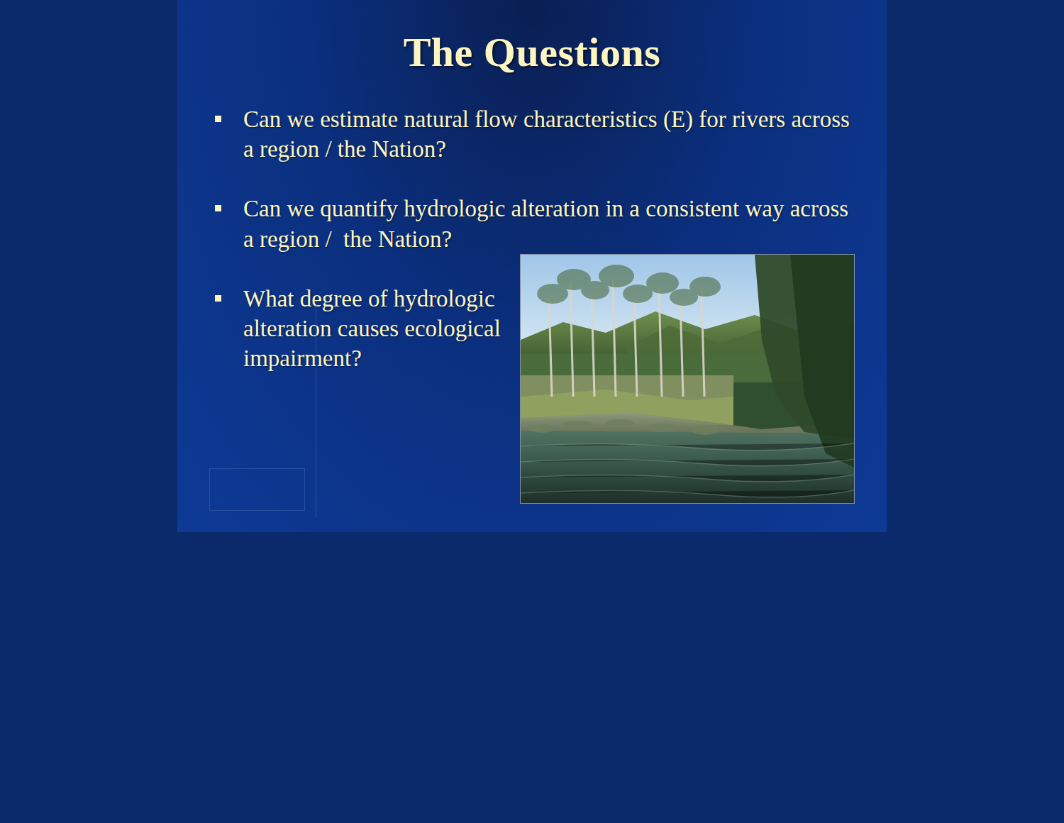The Questions
Can we estimate natural flow characteristics (E) for rivers across a region / the Nation?
Can we quantify hydrologic alteration in a consistent way across a region / the Nation?
What degree of hydrologic alteration causes ecological impairment?